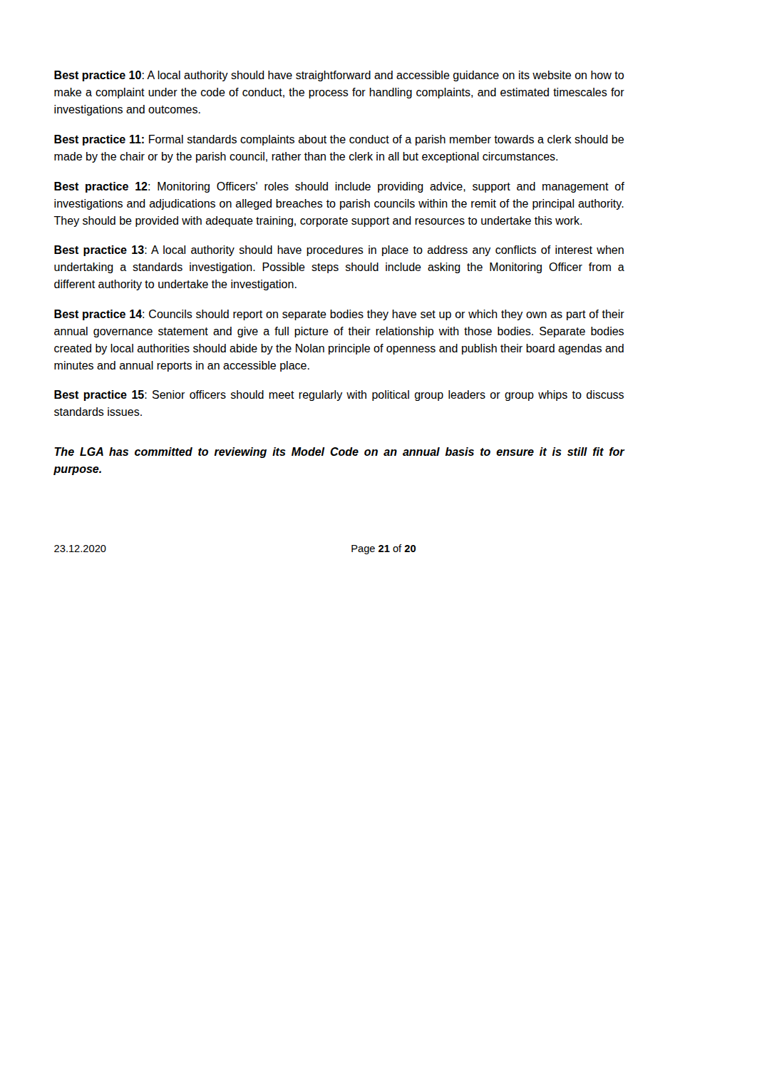Best practice 10: A local authority should have straightforward and accessible guidance on its website on how to make a complaint under the code of conduct, the process for handling complaints, and estimated timescales for investigations and outcomes.
Best practice 11: Formal standards complaints about the conduct of a parish member towards a clerk should be made by the chair or by the parish council, rather than the clerk in all but exceptional circumstances.
Best practice 12: Monitoring Officers' roles should include providing advice, support and management of investigations and adjudications on alleged breaches to parish councils within the remit of the principal authority. They should be provided with adequate training, corporate support and resources to undertake this work.
Best practice 13: A local authority should have procedures in place to address any conflicts of interest when undertaking a standards investigation. Possible steps should include asking the Monitoring Officer from a different authority to undertake the investigation.
Best practice 14: Councils should report on separate bodies they have set up or which they own as part of their annual governance statement and give a full picture of their relationship with those bodies. Separate bodies created by local authorities should abide by the Nolan principle of openness and publish their board agendas and minutes and annual reports in an accessible place.
Best practice 15: Senior officers should meet regularly with political group leaders or group whips to discuss standards issues.
The LGA has committed to reviewing its Model Code on an annual basis to ensure it is still fit for purpose.
23.12.2020 Page 21 of 20